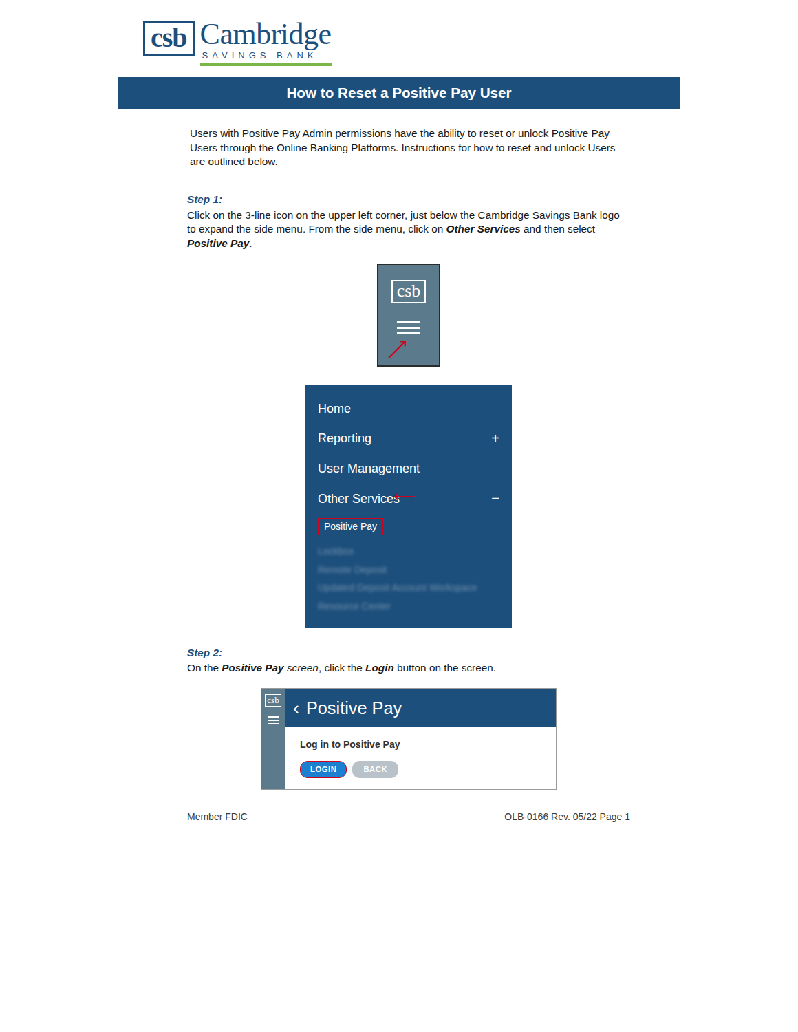csb
Cambridge
SAVINGS BANK
How to Reset a Positive Pay User
Users with Positive Pay Admin permissions have the ability to reset or unlock Positive Pay Users through the Online Banking Platforms. Instructions for how to reset and unlock Users are outlined below.
Step 1:
Click on the 3-line icon on the upper left corner, just below the Cambridge Savings Bank logo to expand the side menu. From the side menu, click on Other Services and then select Positive Pay.
csb
⟶
Home
Reporting+
User Management
Other Services−
Positive Pay
⟵
Lockbox
Remote Deposit
Updated Deposit Account Workspace
Resource Center
Step 2:
On the Positive Pay screen, click the Login button on the screen.
csb
‹ Positive Pay
Log in to Positive Pay
LOGIN BACK
Member FDIC
OLB-0166 Rev. 05/22 Page 1